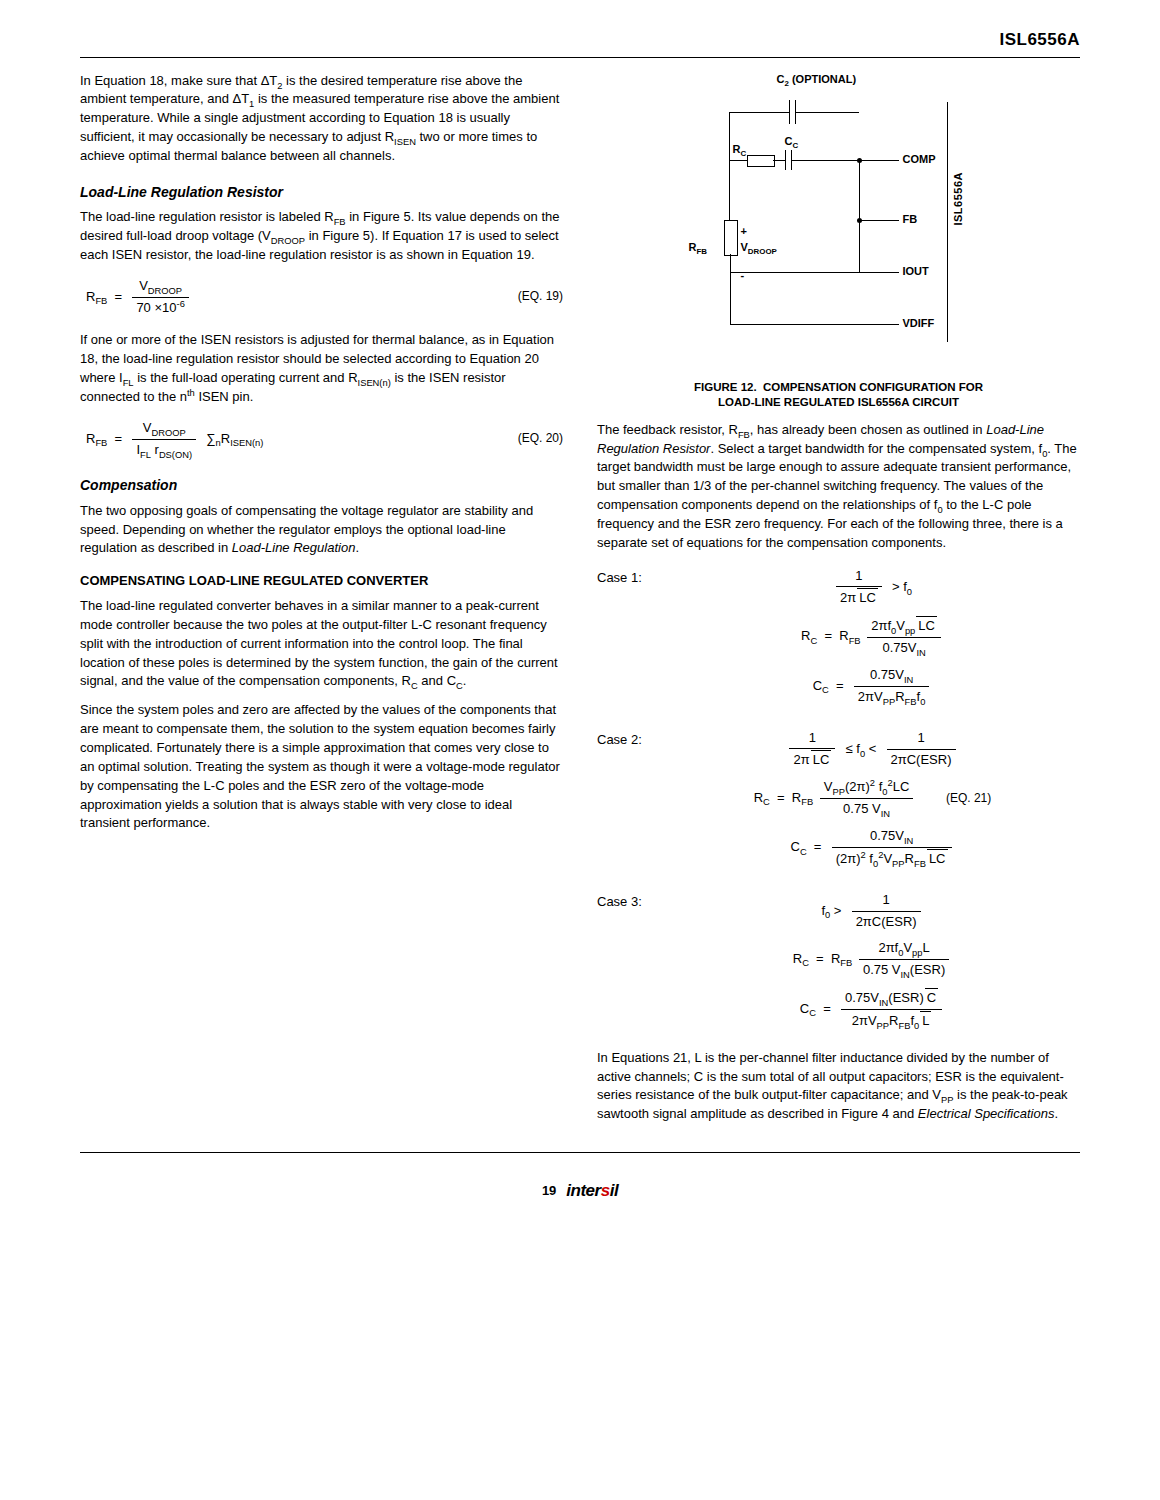ISL6556A
In Equation 18, make sure that ΔT2 is the desired temperature rise above the ambient temperature, and ΔT1 is the measured temperature rise above the ambient temperature. While a single adjustment according to Equation 18 is usually sufficient, it may occasionally be necessary to adjust RISEN two or more times to achieve optimal thermal balance between all channels.
Load-Line Regulation Resistor
The load-line regulation resistor is labeled RFB in Figure 5. Its value depends on the desired full-load droop voltage (VDROOP in Figure 5). If Equation 17 is used to select each ISEN resistor, the load-line regulation resistor is as shown in Equation 19.
RFB = VDROOP 70 ×10-6 (EQ. 19)
If one or more of the ISEN resistors is adjusted for thermal balance, as in Equation 18, the load-line regulation resistor should be selected according to Equation 20 where IFL is the full-load operating current and RISEN(n) is the ISEN resistor connected to the nth ISEN pin.
RFB = VDROOP IFL rDS(ON) ∑nRISEN(n) (EQ. 20)
Compensation
The two opposing goals of compensating the voltage regulator are stability and speed. Depending on whether the regulator employs the optional load-line regulation as described in Load-Line Regulation.
Compensating Load-Line Regulated Converter
The load-line regulated converter behaves in a similar manner to a peak-current mode controller because the two poles at the output-filter L-C resonant frequency split with the introduction of current information into the control loop. The final location of these poles is determined by the system function, the gain of the current signal, and the value of the compensation components, RC and CC.
Since the system poles and zero are affected by the values of the components that are meant to compensate them, the solution to the system equation becomes fairly complicated. Fortunately there is a simple approximation that comes very close to an optimal solution. Treating the system as though it were a voltage-mode regulator by compensating the L-C poles and the ESR zero of the voltage-mode approximation yields a solution that is always stable with very close to ideal transient performance.
C2 (OPTIONAL)
RC
CC
COMP
FB
IOUT
RFB
+
VDROOP
-
VDIFF
ISL6556A
FIGURE 12. COMPENSATION CONFIGURATION FOR
LOAD-LINE REGULATED ISL6556A CIRCUIT
The feedback resistor, RFB, has already been chosen as outlined in Load-Line Regulation Resistor. Select a target bandwidth for the compensated system, f0. The target bandwidth must be large enough to assure adequate transient performance, but smaller than 1/3 of the per-channel switching frequency. The values of the compensation components depend on the relationships of f0 to the L-C pole frequency and the ESR zero frequency. For each of the following three, there is a separate set of equations for the compensation components.
Case 1:
1 2πLC > f0
RC = RFB 2πf0VppLC 0.75VIN
CC = 0.75VIN 2πVPPRFBf0
Case 2:
1 2πLC ≤ f0 < 1 2πC(ESR)
RC = RFB VPP(2π)2 f02LC 0.75 VIN (EQ. 21)
CC = 0.75VIN (2π)2 f02VPPRFBLC
Case 3:
f0 > 1 2πC(ESR)
RC = RFB 2πf0VppL 0.75 VIN(ESR)
CC = 0.75VIN(ESR)C 2πVPPRFBf0L
In Equations 21, L is the per-channel filter inductance divided by the number of active channels; C is the sum total of all output capacitors; ESR is the equivalent-series resistance of the bulk output-filter capacitance; and VPP is the peak-to-peak sawtooth signal amplitude as described in Figure 4 and Electrical Specifications.
19 intersil